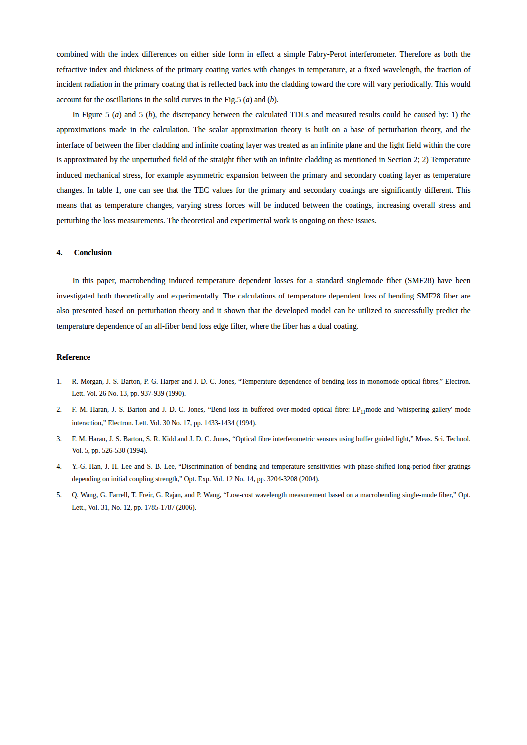combined with the index differences on either side form in effect a simple Fabry-Perot interferometer. Therefore as both the refractive index and thickness of the primary coating varies with changes in temperature, at a fixed wavelength, the fraction of incident radiation in the primary coating that is reflected back into the cladding toward the core will vary periodically. This would account for the oscillations in the solid curves in the Fig.5 (a) and (b).
In Figure 5 (a) and 5 (b), the discrepancy between the calculated TDLs and measured results could be caused by: 1) the approximations made in the calculation. The scalar approximation theory is built on a base of perturbation theory, and the interface of between the fiber cladding and infinite coating layer was treated as an infinite plane and the light field within the core is approximated by the unperturbed field of the straight fiber with an infinite cladding as mentioned in Section 2; 2) Temperature induced mechanical stress, for example asymmetric expansion between the primary and secondary coating layer as temperature changes. In table 1, one can see that the TEC values for the primary and secondary coatings are significantly different. This means that as temperature changes, varying stress forces will be induced between the coatings, increasing overall stress and perturbing the loss measurements. The theoretical and experimental work is ongoing on these issues.
4. Conclusion
In this paper, macrobending induced temperature dependent losses for a standard singlemode fiber (SMF28) have been investigated both theoretically and experimentally. The calculations of temperature dependent loss of bending SMF28 fiber are also presented based on perturbation theory and it shown that the developed model can be utilized to successfully predict the temperature dependence of an all-fiber bend loss edge filter, where the fiber has a dual coating.
Reference
R. Morgan, J. S. Barton, P. G. Harper and J. D. C. Jones, “Temperature dependence of bending loss in monomode optical fibres,” Electron. Lett. Vol. 26 No. 13, pp. 937-939 (1990).
F. M. Haran, J. S. Barton and J. D. C. Jones, “Bend loss in buffered over-moded optical fibre: LP11mode and 'whispering gallery' mode interaction,” Electron. Lett. Vol. 30 No. 17, pp. 1433-1434 (1994).
F. M. Haran, J. S. Barton, S. R. Kidd and J. D. C. Jones, “Optical fibre interferometric sensors using buffer guided light,” Meas. Sci. Technol. Vol. 5, pp. 526-530 (1994).
Y.-G. Han, J. H. Lee and S. B. Lee, “Discrimination of bending and temperature sensitivities with phase-shifted long-period fiber gratings depending on initial coupling strength,” Opt. Exp. Vol. 12 No. 14, pp. 3204-3208 (2004).
Q. Wang, G. Farrell, T. Freir, G. Rajan, and P. Wang, “Low-cost wavelength measurement based on a macrobending single-mode fiber,” Opt. Lett., Vol. 31, No. 12, pp. 1785-1787 (2006).